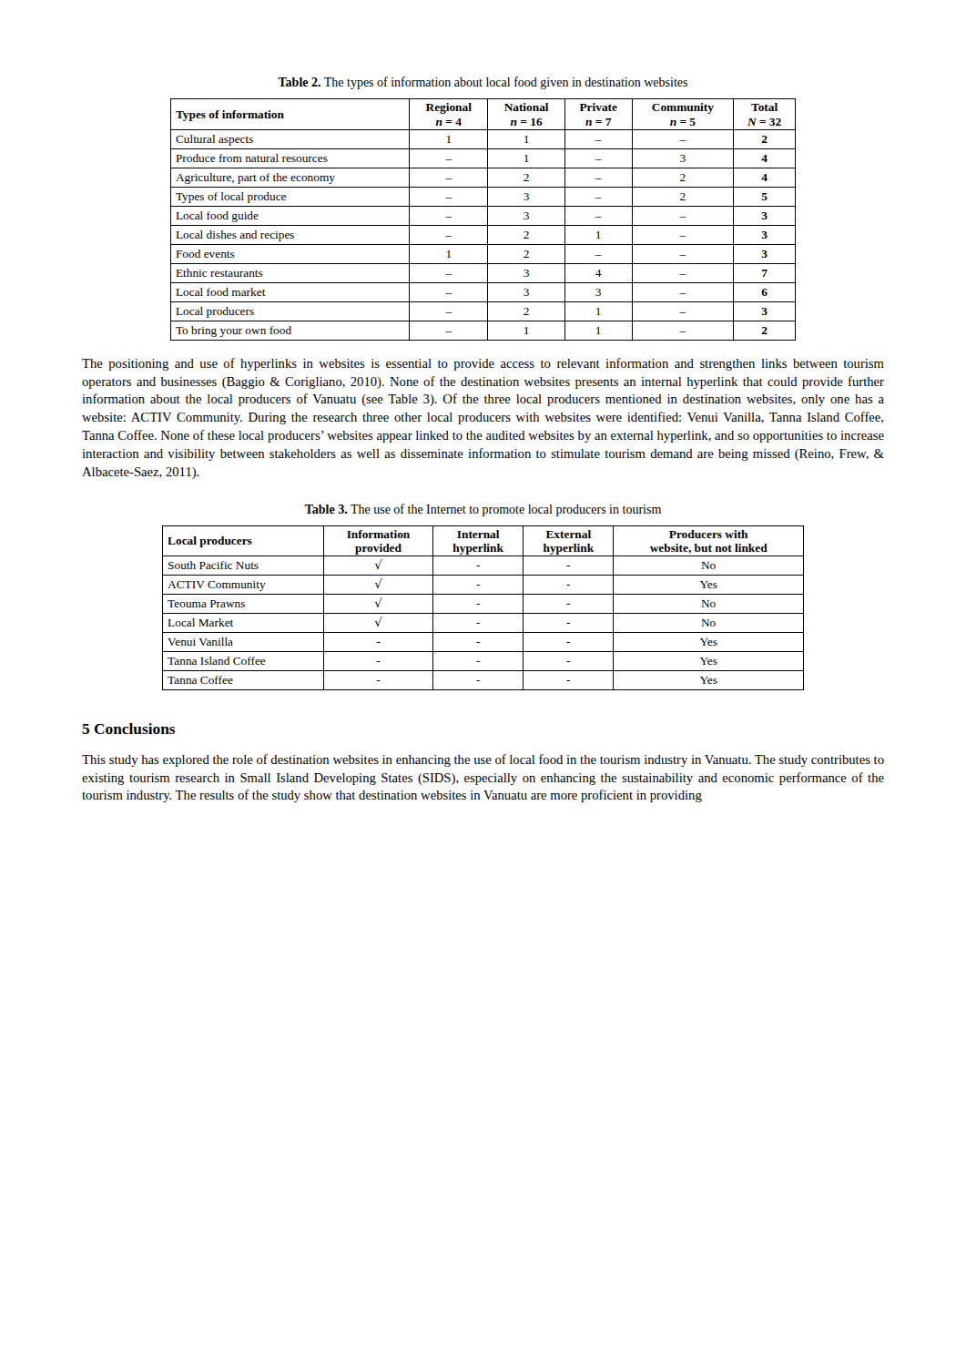Table 2. The types of information about local food given in destination websites
| Types of information | Regional n = 4 | National n = 16 | Private n = 7 | Community n = 5 | Total N = 32 |
| --- | --- | --- | --- | --- | --- |
| Cultural aspects | 1 | 1 | – | – | 2 |
| Produce from natural resources | – | 1 | – | 3 | 4 |
| Agriculture, part of the economy | – | 2 | – | 2 | 4 |
| Types of local produce | – | 3 | – | 2 | 5 |
| Local food guide | – | 3 | – | – | 3 |
| Local dishes and recipes | – | 2 | 1 | – | 3 |
| Food events | 1 | 2 | – | – | 3 |
| Ethnic restaurants | – | 3 | 4 | – | 7 |
| Local food market | – | 3 | 3 | – | 6 |
| Local producers | – | 2 | 1 | – | 3 |
| To bring your own food | – | 1 | 1 | – | 2 |
The positioning and use of hyperlinks in websites is essential to provide access to relevant information and strengthen links between tourism operators and businesses (Baggio & Corigliano, 2010). None of the destination websites presents an internal hyperlink that could provide further information about the local producers of Vanuatu (see Table 3). Of the three local producers mentioned in destination websites, only one has a website: ACTIV Community. During the research three other local producers with websites were identified: Venui Vanilla, Tanna Island Coffee, Tanna Coffee. None of these local producers’ websites appear linked to the audited websites by an external hyperlink, and so opportunities to increase interaction and visibility between stakeholders as well as disseminate information to stimulate tourism demand are being missed (Reino, Frew, & Albacete-Saez, 2011).
Table 3. The use of the Internet to promote local producers in tourism
| Local producers | Information provided | Internal hyperlink | External hyperlink | Producers with website, but not linked |
| --- | --- | --- | --- | --- |
| South Pacific Nuts | √ | - | - | No |
| ACTIV Community | √ | - | - | Yes |
| Teouma Prawns | √ | - | - | No |
| Local Market | √ | - | - | No |
| Venui Vanilla | - | - | - | Yes |
| Tanna Island Coffee | - | - | - | Yes |
| Tanna Coffee | - | - | - | Yes |
5 Conclusions
This study has explored the role of destination websites in enhancing the use of local food in the tourism industry in Vanuatu. The study contributes to existing tourism research in Small Island Developing States (SIDS), especially on enhancing the sustainability and economic performance of the tourism industry. The results of the study show that destination websites in Vanuatu are more proficient in providing